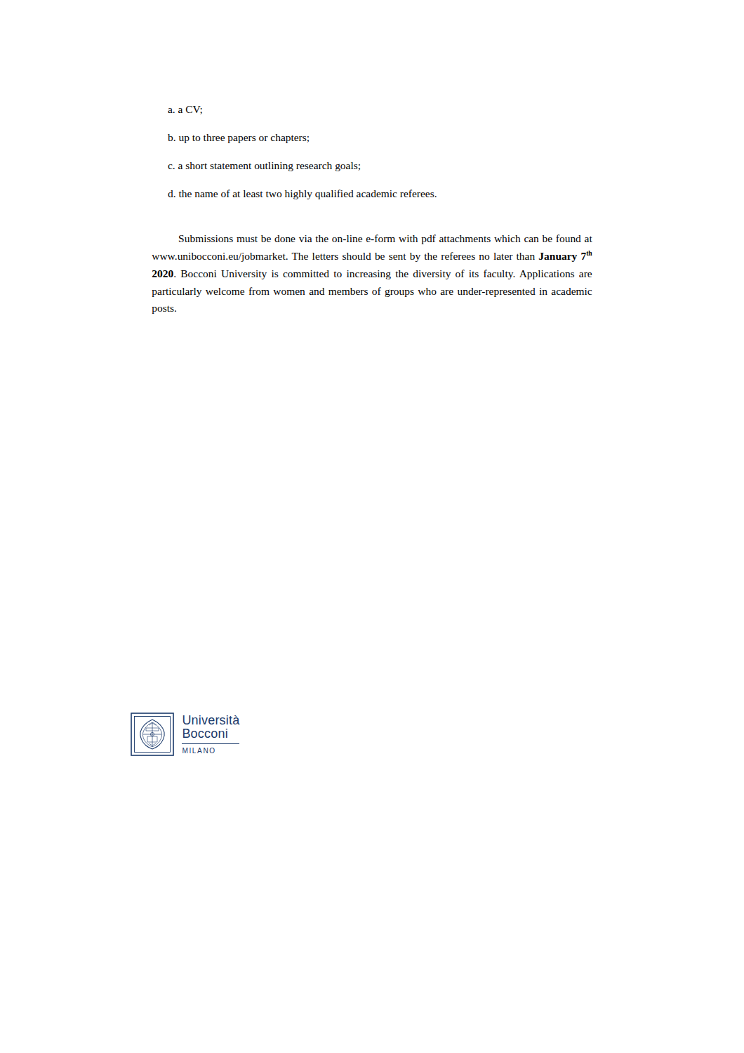a. a CV;
b. up to three papers or chapters;
c. a short statement outlining research goals;
d. the name of at least two highly qualified academic referees.
Submissions must be done via the on-line e-form with pdf attachments which can be found at www.unibocconi.eu/jobmarket. The letters should be sent by the referees no later than January 7th 2020. Bocconi University is committed to increasing the diversity of its faculty. Applications are particularly welcome from women and members of groups who are under-represented in academic posts.
Università Bocconi MILANO